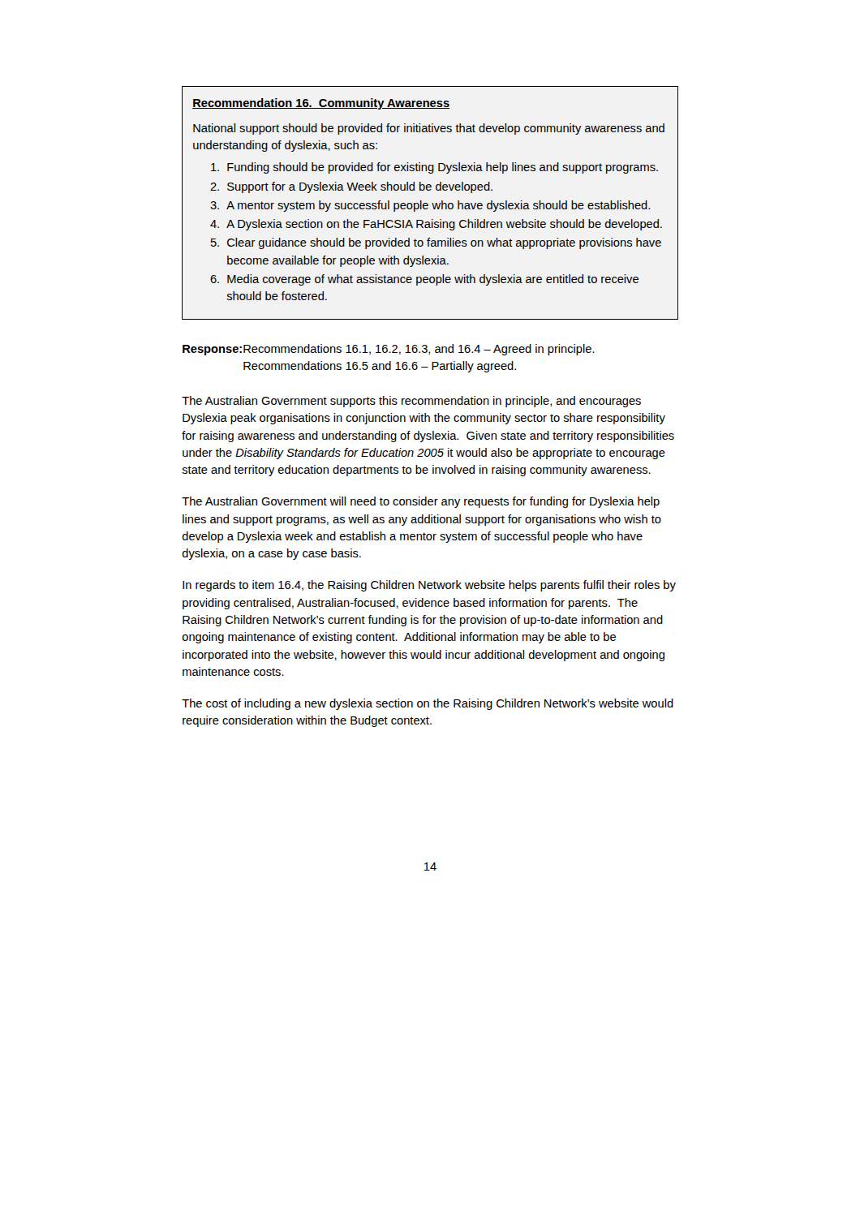Recommendation 16. Community Awareness
National support should be provided for initiatives that develop community awareness and understanding of dyslexia, such as:
Funding should be provided for existing Dyslexia help lines and support programs.
Support for a Dyslexia Week should be developed.
A mentor system by successful people who have dyslexia should be established.
A Dyslexia section on the FaHCSIA Raising Children website should be developed.
Clear guidance should be provided to families on what appropriate provisions have become available for people with dyslexia.
Media coverage of what assistance people with dyslexia are entitled to receive should be fostered.
| Response: | Recommendations 16.1, 16.2, 16.3, and 16.4 – Agreed in principle. Recommendations 16.5 and 16.6 – Partially agreed. |
The Australian Government supports this recommendation in principle, and encourages Dyslexia peak organisations in conjunction with the community sector to share responsibility for raising awareness and understanding of dyslexia. Given state and territory responsibilities under the Disability Standards for Education 2005 it would also be appropriate to encourage state and territory education departments to be involved in raising community awareness.
The Australian Government will need to consider any requests for funding for Dyslexia help lines and support programs, as well as any additional support for organisations who wish to develop a Dyslexia week and establish a mentor system of successful people who have dyslexia, on a case by case basis.
In regards to item 16.4, the Raising Children Network website helps parents fulfil their roles by providing centralised, Australian-focused, evidence based information for parents. The Raising Children Network’s current funding is for the provision of up-to-date information and ongoing maintenance of existing content. Additional information may be able to be incorporated into the website, however this would incur additional development and ongoing maintenance costs.
The cost of including a new dyslexia section on the Raising Children Network’s website would require consideration within the Budget context.
14